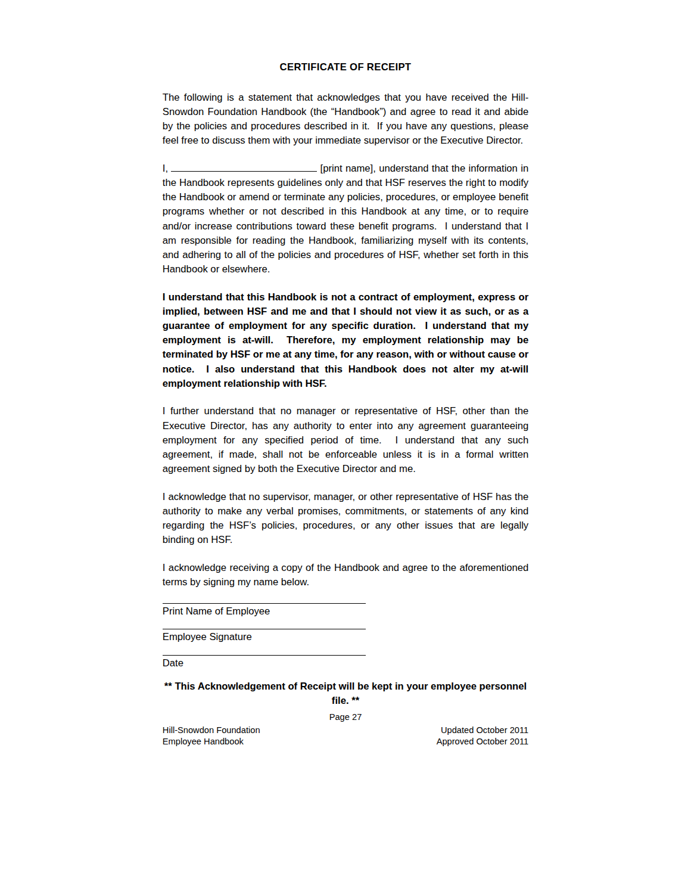Certificate of Receipt
The following is a statement that acknowledges that you have received the Hill-Snowdon Foundation Handbook (the “Handbook”) and agree to read it and abide by the policies and procedures described in it. If you have any questions, please feel free to discuss them with your immediate supervisor or the Executive Director.
I, [print name], understand that the information in the Handbook represents guidelines only and that HSF reserves the right to modify the Handbook or amend or terminate any policies, procedures, or employee benefit programs whether or not described in this Handbook at any time, or to require and/or increase contributions toward these benefit programs. I understand that I am responsible for reading the Handbook, familiarizing myself with its contents, and adhering to all of the policies and procedures of HSF, whether set forth in this Handbook or elsewhere.
I understand that this Handbook is not a contract of employment, express or implied, between HSF and me and that I should not view it as such, or as a guarantee of employment for any specific duration. I understand that my employment is at-will. Therefore, my employment relationship may be terminated by HSF or me at any time, for any reason, with or without cause or notice. I also understand that this Handbook does not alter my at-will employment relationship with HSF.
I further understand that no manager or representative of HSF, other than the Executive Director, has any authority to enter into any agreement guaranteeing employment for any specified period of time. I understand that any such agreement, if made, shall not be enforceable unless it is in a formal written agreement signed by both the Executive Director and me.
I acknowledge that no supervisor, manager, or other representative of HSF has the authority to make any verbal promises, commitments, or statements of any kind regarding the HSF’s policies, procedures, or any other issues that are legally binding on HSF.
I acknowledge receiving a copy of the Handbook and agree to the aforementioned terms by signing my name below.
Print Name of Employee
Employee Signature
Date
** This Acknowledgement of Receipt will be kept in your employee personnel file. **
Page 27
Hill-Snowdon Foundation
Employee Handbook
Updated October 2011
Approved October 2011